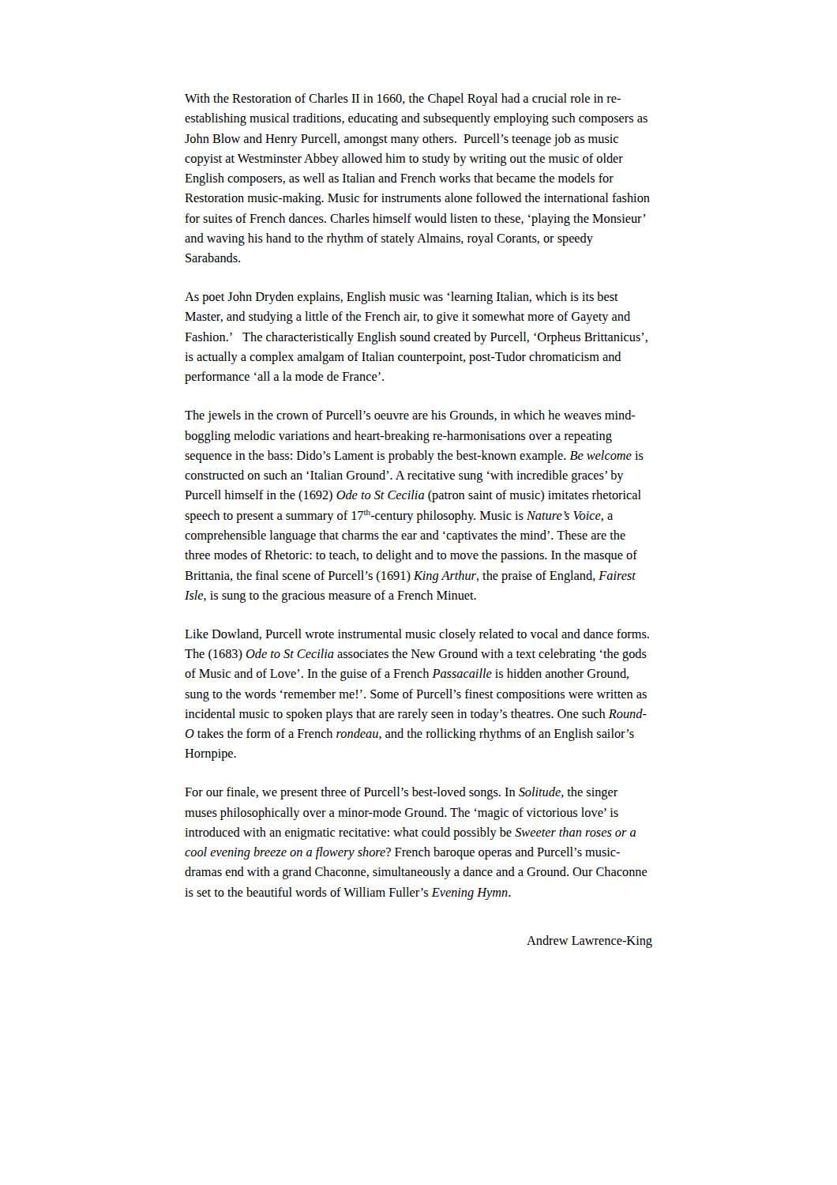With the Restoration of Charles II in 1660, the Chapel Royal had a crucial role in re-establishing musical traditions, educating and subsequently employing such composers as John Blow and Henry Purcell, amongst many others. Purcell’s teenage job as music copyist at Westminster Abbey allowed him to study by writing out the music of older English composers, as well as Italian and French works that became the models for Restoration music-making. Music for instruments alone followed the international fashion for suites of French dances. Charles himself would listen to these, ‘playing the Monsieur’ and waving his hand to the rhythm of stately Almains, royal Corants, or speedy Sarabands.
As poet John Dryden explains, English music was ‘learning Italian, which is its best Master, and studying a little of the French air, to give it somewhat more of Gayety and Fashion.’ The characteristically English sound created by Purcell, ‘Orpheus Brittanicus’, is actually a complex amalgam of Italian counterpoint, post-Tudor chromaticism and performance ‘all a la mode de France’.
The jewels in the crown of Purcell’s oeuvre are his Grounds, in which he weaves mind-boggling melodic variations and heart-breaking re-harmonisations over a repeating sequence in the bass: Dido’s Lament is probably the best-known example. Be welcome is constructed on such an ‘Italian Ground’. A recitative sung ‘with incredible graces’ by Purcell himself in the (1692) Ode to St Cecilia (patron saint of music) imitates rhetorical speech to present a summary of 17th-century philosophy. Music is Nature’s Voice, a comprehensible language that charms the ear and ‘captivates the mind’. These are the three modes of Rhetoric: to teach, to delight and to move the passions. In the masque of Brittania, the final scene of Purcell’s (1691) King Arthur, the praise of England, Fairest Isle, is sung to the gracious measure of a French Minuet.
Like Dowland, Purcell wrote instrumental music closely related to vocal and dance forms. The (1683) Ode to St Cecilia associates the New Ground with a text celebrating ‘the gods of Music and of Love’. In the guise of a French Passacaille is hidden another Ground, sung to the words ‘remember me!’. Some of Purcell’s finest compositions were written as incidental music to spoken plays that are rarely seen in today’s theatres. One such Round-O takes the form of a French rondeau, and the rollicking rhythms of an English sailor’s Hornpipe.
For our finale, we present three of Purcell’s best-loved songs. In Solitude, the singer muses philosophically over a minor-mode Ground. The ‘magic of victorious love’ is introduced with an enigmatic recitative: what could possibly be Sweeter than roses or a cool evening breeze on a flowery shore? French baroque operas and Purcell’s music-dramas end with a grand Chaconne, simultaneously a dance and a Ground. Our Chaconne is set to the beautiful words of William Fuller’s Evening Hymn.
Andrew Lawrence-King